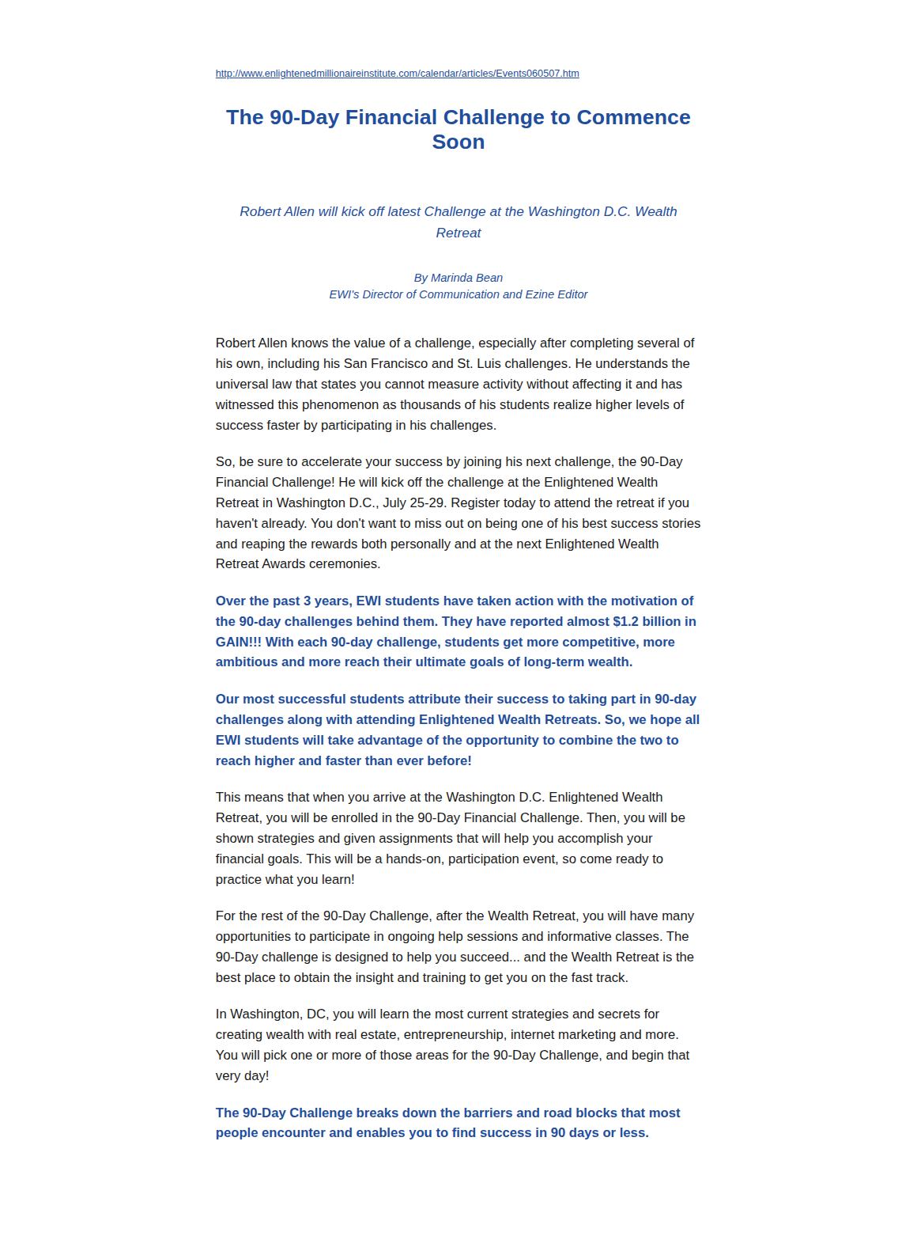http://www.enlightenedmillionaireinstitute.com/calendar/articles/Events060507.htm
The 90-Day Financial Challenge to Commence Soon
Robert Allen will kick off latest Challenge at the Washington D.C. Wealth Retreat
By Marinda Bean
EWI's Director of Communication and Ezine Editor
Robert Allen knows the value of a challenge, especially after completing several of his own, including his San Francisco and St. Luis challenges. He understands the universal law that states you cannot measure activity without affecting it and has witnessed this phenomenon as thousands of his students realize higher levels of success faster by participating in his challenges.
So, be sure to accelerate your success by joining his next challenge, the 90-Day Financial Challenge! He will kick off the challenge at the Enlightened Wealth Retreat in Washington D.C., July 25-29. Register today to attend the retreat if you haven't already. You don't want to miss out on being one of his best success stories and reaping the rewards both personally and at the next Enlightened Wealth Retreat Awards ceremonies.
Over the past 3 years, EWI students have taken action with the motivation of the 90-day challenges behind them. They have reported almost $1.2 billion in GAIN!!! With each 90-day challenge, students get more competitive, more ambitious and more reach their ultimate goals of long-term wealth.
Our most successful students attribute their success to taking part in 90-day challenges along with attending Enlightened Wealth Retreats. So, we hope all EWI students will take advantage of the opportunity to combine the two to reach higher and faster than ever before!
This means that when you arrive at the Washington D.C. Enlightened Wealth Retreat, you will be enrolled in the 90-Day Financial Challenge. Then, you will be shown strategies and given assignments that will help you accomplish your financial goals. This will be a hands-on, participation event, so come ready to practice what you learn!
For the rest of the 90-Day Challenge, after the Wealth Retreat, you will have many opportunities to participate in ongoing help sessions and informative classes. The 90-Day challenge is designed to help you succeed... and the Wealth Retreat is the best place to obtain the insight and training to get you on the fast track.
In Washington, DC, you will learn the most current strategies and secrets for creating wealth with real estate, entrepreneurship, internet marketing and more. You will pick one or more of those areas for the 90-Day Challenge, and begin that very day!
The 90-Day Challenge breaks down the barriers and road blocks that most people encounter and enables you to find success in 90 days or less.